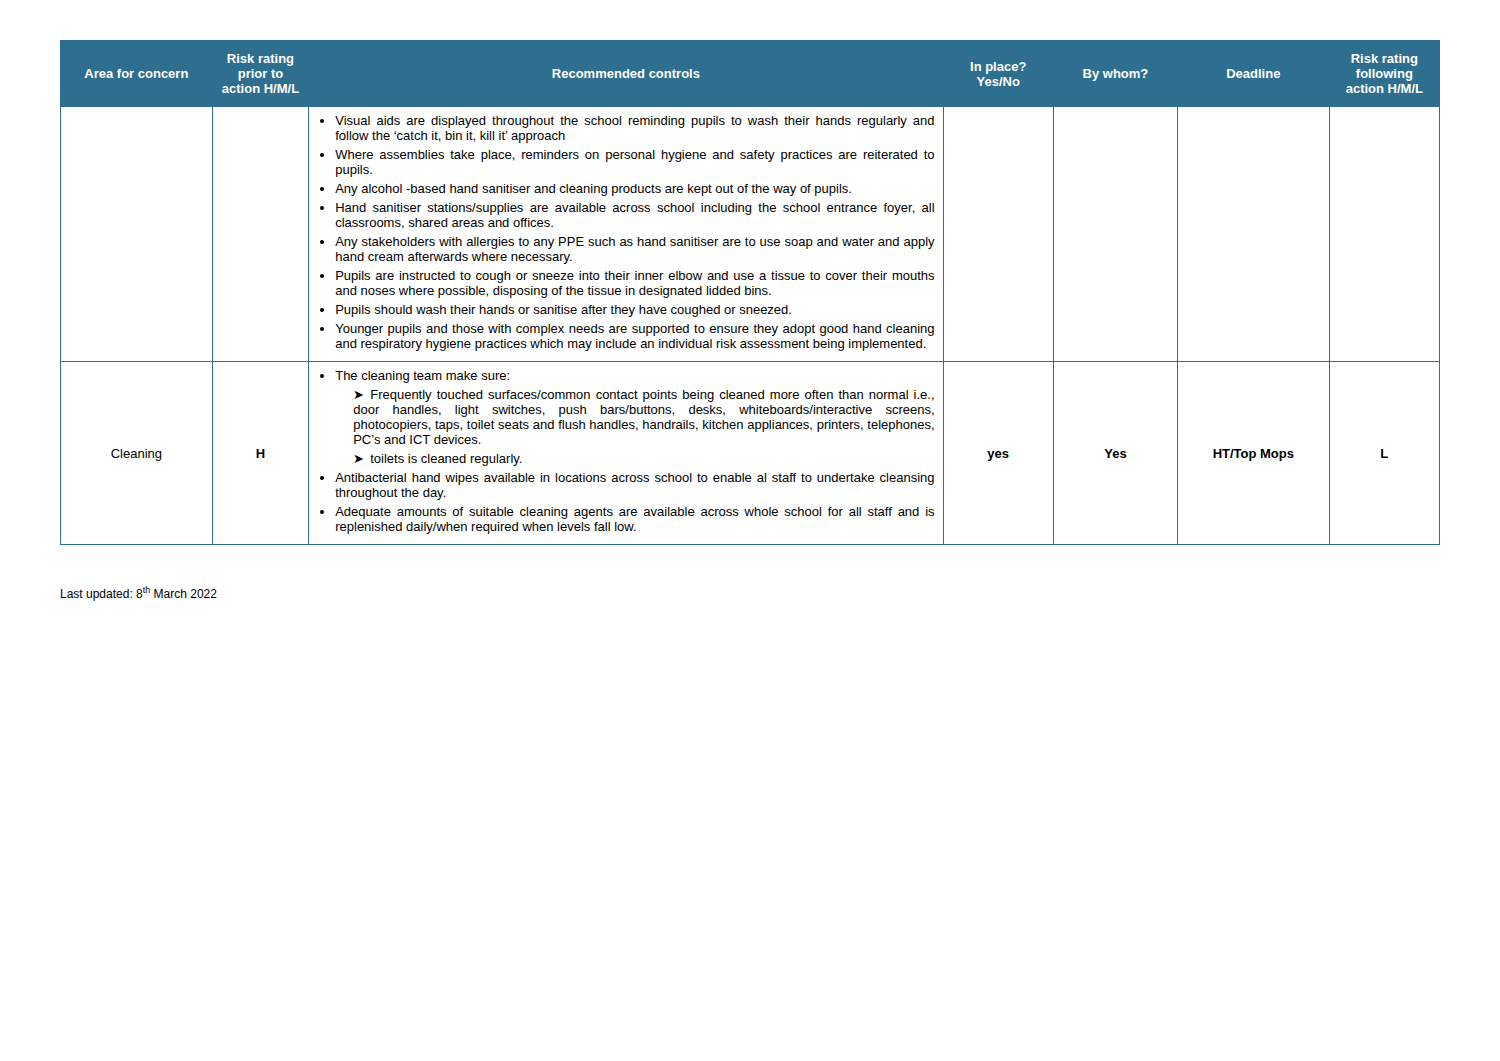| Area for concern | Risk rating prior to action H/M/L | Recommended controls | In place? Yes/No | By whom? | Deadline | Risk rating following action H/M/L |
| --- | --- | --- | --- | --- | --- | --- |
| | | Visual aids are displayed throughout the school reminding pupils to wash their hands regularly and follow the ‘catch it, bin it, kill it’ approach Where assemblies take place, reminders on personal hygiene and safety practices are reiterated to pupils. Any alcohol -based hand sanitiser and cleaning products are kept out of the way of pupils. Hand sanitiser stations/supplies are available across school including the school entrance foyer, all classrooms, shared areas and offices. Any stakeholders with allergies to any PPE such as hand sanitiser are to use soap and water and apply hand cream afterwards where necessary. Pupils are instructed to cough or sneeze into their inner elbow and use a tissue to cover their mouths and noses where possible, disposing of the tissue in designated lidded bins. Pupils should wash their hands or sanitise after they have coughed or sneezed. Younger pupils and those with complex needs are supported to ensure they adopt good hand cleaning and respiratory hygiene practices which may include an individual risk assessment being implemented. | | | | |
| Cleaning | H | The cleaning team make sure: Frequently touched surfaces/common contact points being cleaned more often than normal i.e., door handles, light switches, push bars/buttons, desks, whiteboards/interactive screens, photocopiers, taps, toilet seats and flush handles, handrails, kitchen appliances, printers, telephones, PC’s and ICT devices. toilets is cleaned regularly. Antibacterial hand wipes available in locations across school to enable al staff to undertake cleansing throughout the day. Adequate amounts of suitable cleaning agents are available across whole school for all staff and is replenished daily/when required when levels fall low. | yes | Yes | HT/Top Mops | L |
Last updated: 8th March 2022